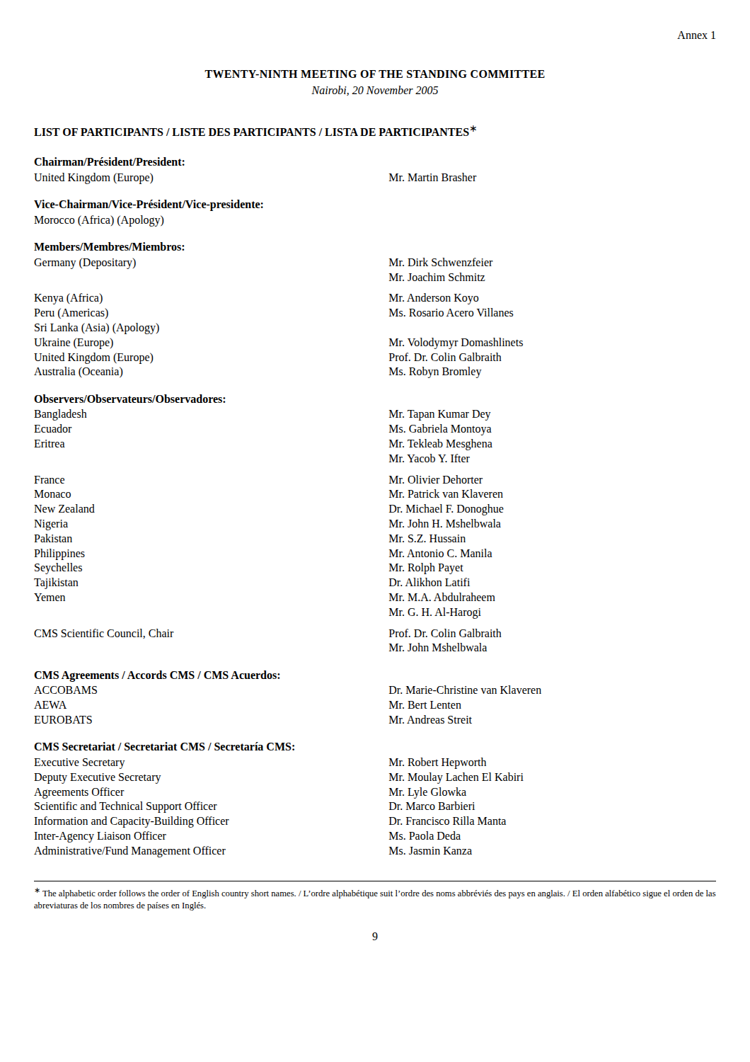Annex 1
Twenty-Ninth Meeting of the Standing Committee
Nairobi, 20 November 2005
LIST OF PARTICIPANTS / LISTE DES PARTICIPANTS / LISTA DE PARTICIPANTES∗
Chairman/Président/President:
| United Kingdom (Europe) | Mr. Martin Brasher |
Vice-Chairman/Vice-Président/Vice-presidente:
| Morocco (Africa) (Apology) | |
Members/Membres/Miembros:
| Germany (Depositary) | Mr. Dirk Schwenzfeier |
| | Mr. Joachim Schmitz |
| Kenya (Africa) | Mr. Anderson Koyo |
| Peru (Americas) | Ms. Rosario Acero Villanes |
| Sri Lanka (Asia) (Apology) | |
| Ukraine (Europe) | Mr. Volodymyr Domashlinets |
| United Kingdom (Europe) | Prof. Dr. Colin Galbraith |
| Australia (Oceania) | Ms. Robyn Bromley |
Observers/Observateurs/Observadores:
| Bangladesh | Mr. Tapan Kumar Dey |
| Ecuador | Ms. Gabriela Montoya |
| Eritrea | Mr. Tekleab Mesghena |
| | Mr. Yacob Y. Ifter |
| France | Mr. Olivier Dehorter |
| Monaco | Mr. Patrick van Klaveren |
| New Zealand | Dr. Michael F. Donoghue |
| Nigeria | Mr. John H. Mshelbwala |
| Pakistan | Mr. S.Z. Hussain |
| Philippines | Mr. Antonio C. Manila |
| Seychelles | Mr. Rolph Payet |
| Tajikistan | Dr. Alikhon Latifi |
| Yemen | Mr. M.A. Abdulraheem |
| | Mr. G. H. Al-Harogi |
| CMS Scientific Council, Chair | Prof. Dr. Colin Galbraith |
| | Mr. John Mshelbwala |
CMS Agreements / Accords CMS / CMS Acuerdos:
| ACCOBAMS | Dr. Marie-Christine van Klaveren |
| AEWA | Mr. Bert Lenten |
| EUROBATS | Mr. Andreas Streit |
CMS Secretariat / Secretariat CMS / Secretaría CMS:
| Executive Secretary | Mr. Robert Hepworth |
| Deputy Executive Secretary | Mr. Moulay Lachen El Kabiri |
| Agreements Officer | Mr. Lyle Glowka |
| Scientific and Technical Support Officer | Dr. Marco Barbieri |
| Information and Capacity-Building Officer | Dr. Francisco Rilla Manta |
| Inter-Agency Liaison Officer | Ms. Paola Deda |
| Administrative/Fund Management Officer | Ms. Jasmin Kanza |
∗ The alphabetic order follows the order of English country short names. / L’ordre alphabétique suit l’ordre des noms abbréviés des pays en anglais. / El orden alfabético sigue el orden de las abreviaturas de los nombres de países en Inglés.
9